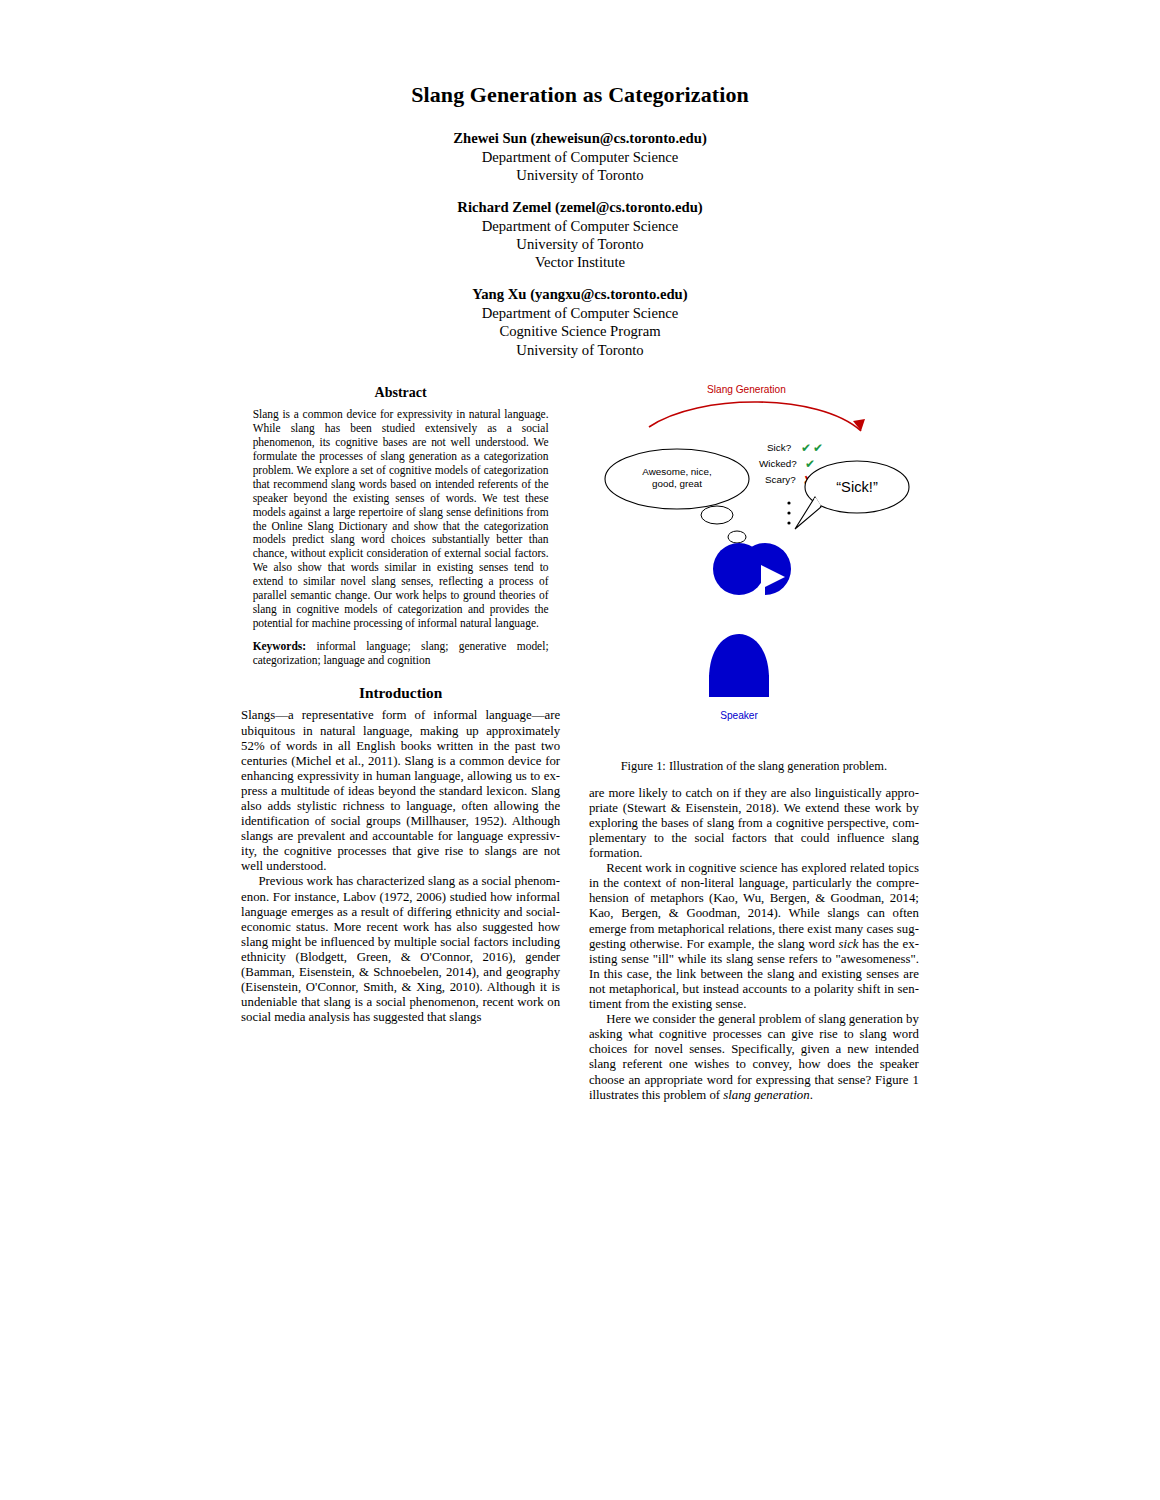Slang Generation as Categorization
Zhewei Sun (zheweisun@cs.toronto.edu)
Department of Computer Science
University of Toronto
Richard Zemel (zemel@cs.toronto.edu)
Department of Computer Science
University of Toronto
Vector Institute
Yang Xu (yangxu@cs.toronto.edu)
Department of Computer Science
Cognitive Science Program
University of Toronto
Abstract
Slang is a common device for expressivity in natural language. While slang has been studied extensively as a social phenomenon, its cognitive bases are not well understood. We formulate the processes of slang generation as a categorization problem. We explore a set of cognitive models of categorization that recommend slang words based on intended referents of the speaker beyond the existing senses of words. We test these models against a large repertoire of slang sense definitions from the Online Slang Dictionary and show that the categorization models predict slang word choices substantially better than chance, without explicit consideration of external social factors. We also show that words similar in existing senses tend to extend to similar novel slang senses, reflecting a process of parallel semantic change. Our work helps to ground theories of slang in cognitive models of categorization and provides the potential for machine processing of informal natural language.
Keywords: informal language; slang; generative model; categorization; language and cognition
Introduction
Slangs—a representative form of informal language—are ubiquitous in natural language, making up approximately 52% of words in all English books written in the past two centuries (Michel et al., 2011). Slang is a common device for enhancing expressivity in human language, allowing us to express a multitude of ideas beyond the standard lexicon. Slang also adds stylistic richness to language, often allowing the identification of social groups (Millhauser, 1952). Although slangs are prevalent and accountable for language expressivity, the cognitive processes that give rise to slangs are not well understood.
Previous work has characterized slang as a social phenomenon. For instance, Labov (1972, 2006) studied how informal language emerges as a result of differing ethnicity and social-economic status. More recent work has also suggested how slang might be influenced by multiple social factors including ethnicity (Blodgett, Green, & O'Connor, 2016), gender (Bamman, Eisenstein, & Schnoebelen, 2014), and geography (Eisenstein, O'Connor, Smith, & Xing, 2010). Although it is undeniable that slang is a social phenomenon, recent work on social media analysis has suggested that slangs
Slang Generation Awesome, nice, good, great Sick? ✔ ✔ Wicked? ✔ Scary? ✘ “Sick!” Speaker
Figure 1: Illustration of the slang generation problem.
are more likely to catch on if they are also linguistically appropriate (Stewart & Eisenstein, 2018). We extend these work by exploring the bases of slang from a cognitive perspective, complementary to the social factors that could influence slang formation.
Recent work in cognitive science has explored related topics in the context of non-literal language, particularly the comprehension of metaphors (Kao, Wu, Bergen, & Goodman, 2014; Kao, Bergen, & Goodman, 2014). While slangs can often emerge from metaphorical relations, there exist many cases suggesting otherwise. For example, the slang word sick has the existing sense "ill" while its slang sense refers to "awesomeness". In this case, the link between the slang and existing senses are not metaphorical, but instead accounts to a polarity shift in sentiment from the existing sense.
Here we consider the general problem of slang generation by asking what cognitive processes can give rise to slang word choices for novel senses. Specifically, given a new intended slang referent one wishes to convey, how does the speaker choose an appropriate word for expressing that sense? Figure 1 illustrates this problem of slang generation.